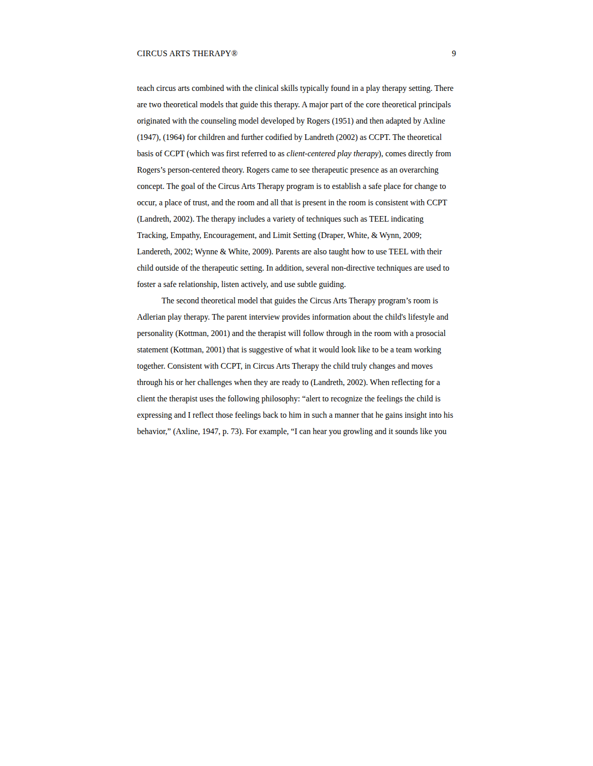CIRCUS ARTS THERAPY® 9
teach circus arts combined with the clinical skills typically found in a play therapy setting. There are two theoretical models that guide this therapy. A major part of the core theoretical principals originated with the counseling model developed by Rogers (1951) and then adapted by Axline (1947), (1964) for children and further codified by Landreth (2002) as CCPT. The theoretical basis of CCPT (which was first referred to as client-centered play therapy), comes directly from Rogers’s person-centered theory. Rogers came to see therapeutic presence as an overarching concept. The goal of the Circus Arts Therapy program is to establish a safe place for change to occur, a place of trust, and the room and all that is present in the room is consistent with CCPT (Landreth, 2002). The therapy includes a variety of techniques such as TEEL indicating Tracking, Empathy, Encouragement, and Limit Setting (Draper, White, & Wynn, 2009; Landereth, 2002; Wynne & White, 2009). Parents are also taught how to use TEEL with their child outside of the therapeutic setting. In addition, several non-directive techniques are used to foster a safe relationship, listen actively, and use subtle guiding.
The second theoretical model that guides the Circus Arts Therapy program’s room is Adlerian play therapy. The parent interview provides information about the child's lifestyle and personality (Kottman, 2001) and the therapist will follow through in the room with a prosocial statement (Kottman, 2001) that is suggestive of what it would look like to be a team working together. Consistent with CCPT, in Circus Arts Therapy the child truly changes and moves through his or her challenges when they are ready to (Landreth, 2002). When reflecting for a client the therapist uses the following philosophy: “alert to recognize the feelings the child is expressing and I reflect those feelings back to him in such a manner that he gains insight into his behavior,” (Axline, 1947, p. 73). For example, “I can hear you growling and it sounds like you